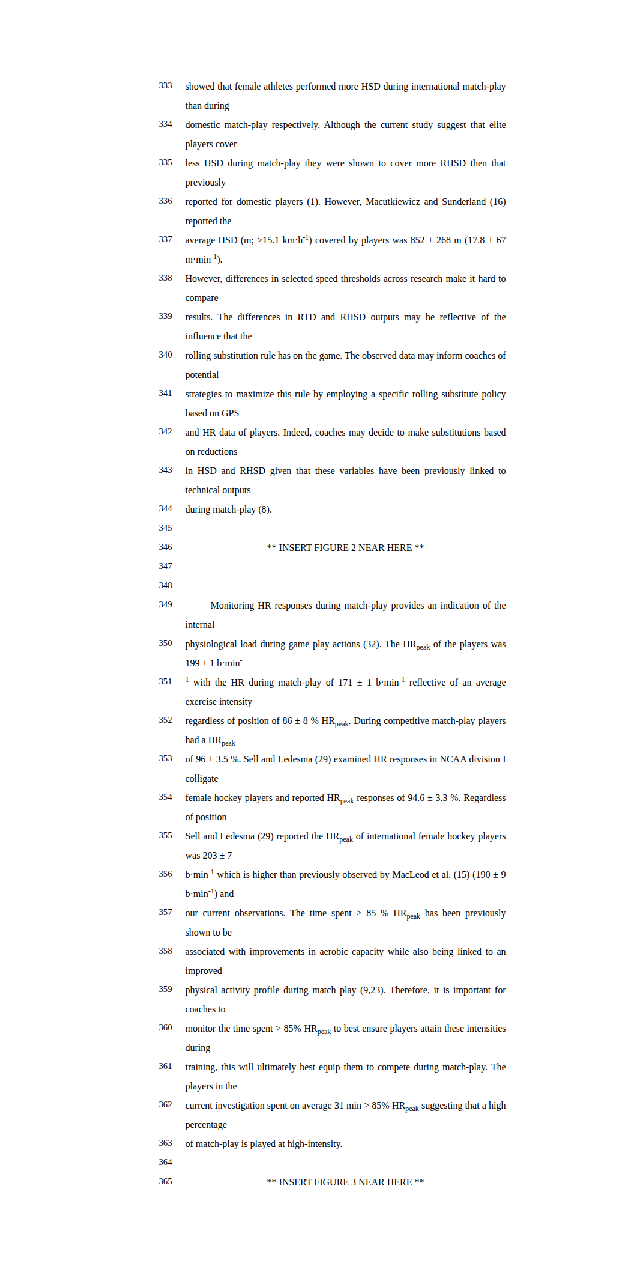333 showed that female athletes performed more HSD during international match-play than during
334 domestic match-play respectively. Although the current study suggest that elite players cover
335 less HSD during match-play they were shown to cover more RHSD then that previously
336 reported for domestic players (1). However, Macutkiewicz and Sunderland (16) reported the
337 average HSD (m; >15.1 km·h-1) covered by players was 852 ± 268 m (17.8 ± 67 m·min-1).
338 However, differences in selected speed thresholds across research make it hard to compare
339 results. The differences in RTD and RHSD outputs may be reflective of the influence that the
340 rolling substitution rule has on the game. The observed data may inform coaches of potential
341 strategies to maximize this rule by employing a specific rolling substitute policy based on GPS
342 and HR data of players. Indeed, coaches may decide to make substitutions based on reductions
343 in HSD and RHSD given that these variables have been previously linked to technical outputs
344 during match-play (8).
345
346** INSERT FIGURE 2 NEAR HERE **
347
348
349 Monitoring HR responses during match-play provides an indication of the internal
350 physiological load during game play actions (32). The HRpeak of the players was 199 ± 1 b·min-
3511 with the HR during match-play of 171 ± 1 b·min-1 reflective of an average exercise intensity
352 regardless of position of 86 ± 8 % HRpeak. During competitive match-play players had a HRpeak
353 of 96 ± 3.5 %. Sell and Ledesma (29) examined HR responses in NCAA division I colligate
354 female hockey players and reported HRpeak responses of 94.6 ± 3.3 %. Regardless of position
355 Sell and Ledesma (29) reported the HRpeak of international female hockey players was 203 ± 7
356 b·min-1 which is higher than previously observed by MacLeod et al. (15) (190 ± 9 b·min-1) and
357 our current observations. The time spent > 85 % HRpeak has been previously shown to be
358 associated with improvements in aerobic capacity while also being linked to an improved
359 physical activity profile during match play (9,23). Therefore, it is important for coaches to
360 monitor the time spent > 85% HRpeak to best ensure players attain these intensities during
361 training, this will ultimately best equip them to compete during match-play. The players in the
362 current investigation spent on average 31 min > 85% HRpeak suggesting that a high percentage
363 of match-play is played at high-intensity.
364
365** INSERT FIGURE 3 NEAR HERE **